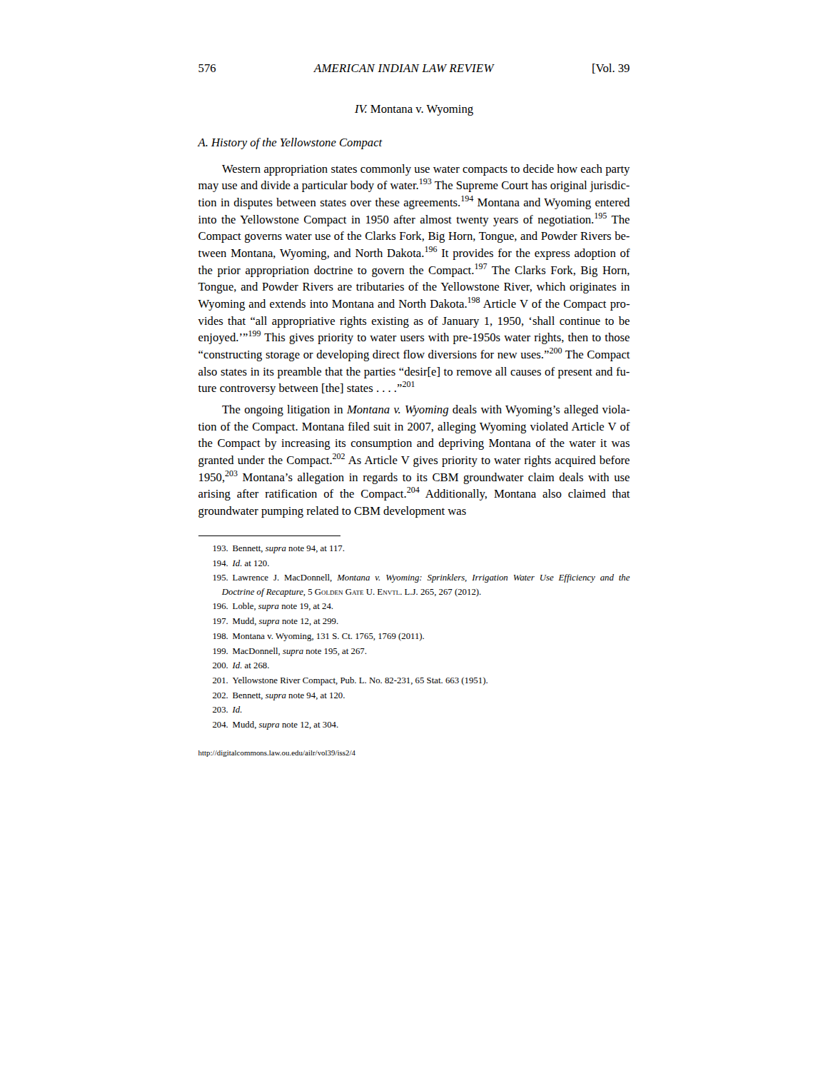576 AMERICAN INDIAN LAW REVIEW [Vol. 39
IV. Montana v. Wyoming
A. History of the Yellowstone Compact
Western appropriation states commonly use water compacts to decide how each party may use and divide a particular body of water.193 The Supreme Court has original jurisdiction in disputes between states over these agreements.194 Montana and Wyoming entered into the Yellowstone Compact in 1950 after almost twenty years of negotiation.195 The Compact governs water use of the Clarks Fork, Big Horn, Tongue, and Powder Rivers between Montana, Wyoming, and North Dakota.196 It provides for the express adoption of the prior appropriation doctrine to govern the Compact.197 The Clarks Fork, Big Horn, Tongue, and Powder Rivers are tributaries of the Yellowstone River, which originates in Wyoming and extends into Montana and North Dakota.198 Article V of the Compact provides that “all appropriative rights existing as of January 1, 1950, ‘shall continue to be enjoyed.’”199 This gives priority to water users with pre-1950s water rights, then to those “constructing storage or developing direct flow diversions for new uses.”200 The Compact also states in its preamble that the parties “desir[e] to remove all causes of present and future controversy between [the] states . . . .”201
The ongoing litigation in Montana v. Wyoming deals with Wyoming’s alleged violation of the Compact. Montana filed suit in 2007, alleging Wyoming violated Article V of the Compact by increasing its consumption and depriving Montana of the water it was granted under the Compact.202 As Article V gives priority to water rights acquired before 1950,203 Montana’s allegation in regards to its CBM groundwater claim deals with use arising after ratification of the Compact.204 Additionally, Montana also claimed that groundwater pumping related to CBM development was
193. Bennett, supra note 94, at 117.
194. Id. at 120.
195. Lawrence J. MacDonnell, Montana v. Wyoming: Sprinklers, Irrigation Water Use Efficiency and the Doctrine of Recapture, 5 Golden Gate U. Envtl. L.J. 265, 267 (2012).
196. Loble, supra note 19, at 24.
197. Mudd, supra note 12, at 299.
198. Montana v. Wyoming, 131 S. Ct. 1765, 1769 (2011).
199. MacDonnell, supra note 195, at 267.
200. Id. at 268.
201. Yellowstone River Compact, Pub. L. No. 82-231, 65 Stat. 663 (1951).
202. Bennett, supra note 94, at 120.
203. Id.
204. Mudd, supra note 12, at 304.
http://digitalcommons.law.ou.edu/ailr/vol39/iss2/4